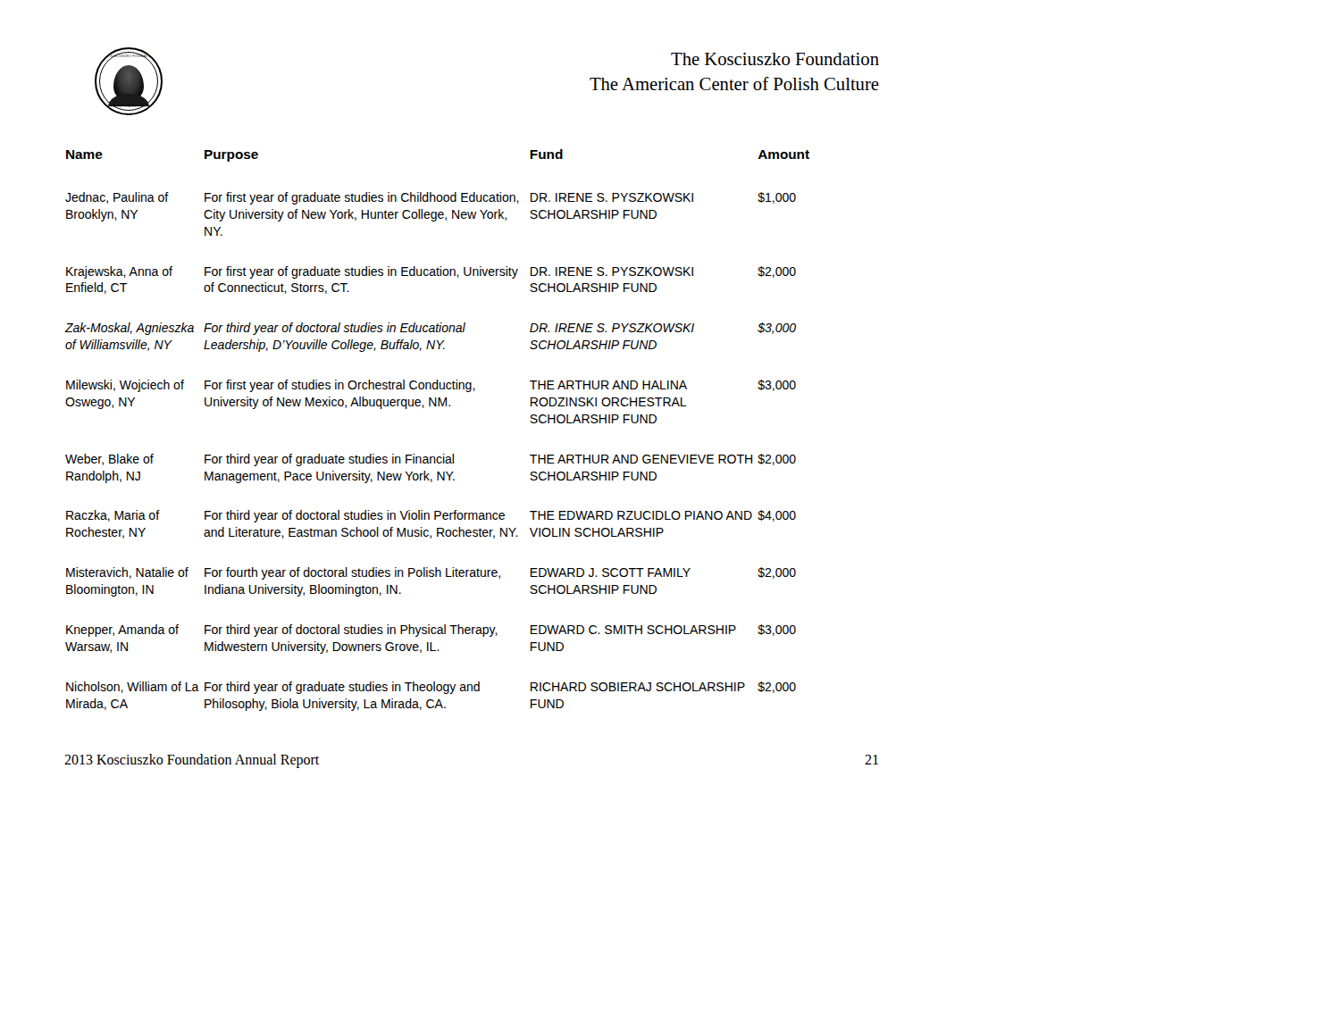THE KOSCIUSZKO FOUNDATION
INCORPORATED 1925
The Kosciuszko Foundation
The American Center of Polish Culture
| Name | Purpose | Fund | Amount |
| --- | --- | --- | --- |
| Jednac, Paulina of Brooklyn, NY | For first year of graduate studies in Childhood Education, City University of New York, Hunter College, New York, NY. | Dr. Irene S. Pyszkowski Scholarship Fund | $1,000 |
| Krajewska, Anna of Enfield, CT | For first year of graduate studies in Education, University of Connecticut, Storrs, CT. | Dr. Irene S. Pyszkowski Scholarship Fund | $2,000 |
| Zak-Moskal, Agnieszka of Williamsville, NY | For third year of doctoral studies in Educational Leadership, D’Youville College, Buffalo, NY. | Dr. Irene S. Pyszkowski Scholarship Fund | $3,000 |
| Milewski, Wojciech of Oswego, NY | For first year of studies in Orchestral Conducting, University of New Mexico, Albuquerque, NM. | The Arthur and Halina Rodzinski Orchestral Scholarship Fund | $3,000 |
| Weber, Blake of Randolph, NJ | For third year of graduate studies in Financial Management, Pace University, New York, NY. | The Arthur and Genevieve Roth Scholarship Fund | $2,000 |
| Raczka, Maria of Rochester, NY | For third year of doctoral studies in Violin Performance and Literature, Eastman School of Music, Rochester, NY. | The Edward Rzucidlo Piano and Violin Scholarship | $4,000 |
| Misteravich, Natalie of Bloomington, IN | For fourth year of doctoral studies in Polish Literature, Indiana University, Bloomington, IN. | Edward J. Scott Family Scholarship Fund | $2,000 |
| Knepper, Amanda of Warsaw, IN | For third year of doctoral studies in Physical Therapy, Midwestern University, Downers Grove, IL. | Edward C. Smith Scholarship Fund | $3,000 |
| Nicholson, William of La Mirada, CA | For third year of graduate studies in Theology and Philosophy, Biola University, La Mirada, CA. | Richard Sobieraj Scholarship Fund | $2,000 |
2013 Kosciuszko Foundation Annual Report 21